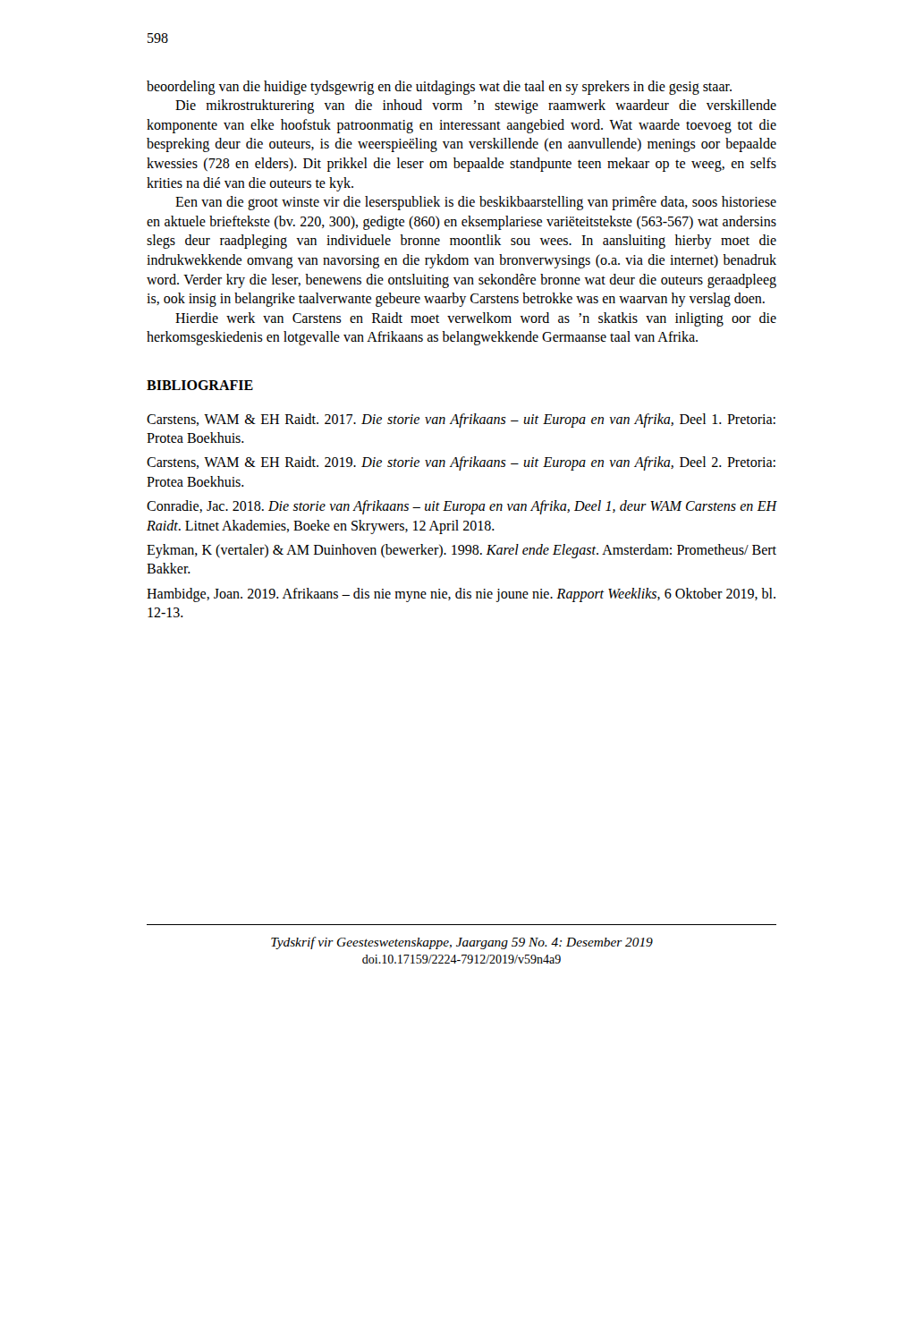598
beoordeling van die huidige tydsgewrig en die uitdagings wat die taal en sy sprekers in die gesig staar.
Die mikrostrukturering van die inhoud vorm ’n stewige raamwerk waardeur die verskillende komponente van elke hoofstuk patroonmatig en interessant aangebied word. Wat waarde toevoeg tot die bespreking deur die outeurs, is die weerspieëling van verskillende (en aanvullende) menings oor bepaalde kwessies (728 en elders). Dit prikkel die leser om bepaalde standpunte teen mekaar op te weeg, en selfs krities na dié van die outeurs te kyk.
Een van die groot winste vir die leserspubliek is die beskikbaarstelling van primêre data, soos historiese en aktuele brieftekste (bv. 220, 300), gedigte (860) en eksemplariese variëteitstekste (563-567) wat andersins slegs deur raadpleging van individuele bronne moontlik sou wees. In aansluiting hierby moet die indrukwekkende omvang van navorsing en die rykdom van bronverwysings (o.a. via die internet) benadruk word. Verder kry die leser, benewens die ontsluiting van sekondêre bronne wat deur die outeurs geraadpleeg is, ook insig in belangrike taalverwante gebeure waarby Carstens betrokke was en waarvan hy verslag doen.
Hierdie werk van Carstens en Raidt moet verwelkom word as ’n skatkis van inligting oor die herkomsgeskiedenis en lotgevalle van Afrikaans as belangwekkende Germaanse taal van Afrika.
BIBLIOGRAFIE
Carstens, WAM & EH Raidt. 2017. Die storie van Afrikaans – uit Europa en van Afrika, Deel 1. Pretoria: Protea Boekhuis.
Carstens, WAM & EH Raidt. 2019. Die storie van Afrikaans – uit Europa en van Afrika, Deel 2. Pretoria: Protea Boekhuis.
Conradie, Jac. 2018. Die storie van Afrikaans – uit Europa en van Afrika, Deel 1, deur WAM Carstens en EH Raidt. Litnet Akademies, Boeke en Skrywers, 12 April 2018.
Eykman, K (vertaler) & AM Duinhoven (bewerker). 1998. Karel ende Elegast. Amsterdam: Prometheus/ Bert Bakker.
Hambidge, Joan. 2019. Afrikaans – dis nie myne nie, dis nie joune nie. Rapport Weekliks, 6 Oktober 2019, bl. 12-13.
Tydskrif vir Geesteswetenskappe, Jaargang 59 No. 4: Desember 2019
doi.10.17159/2224-7912/2019/v59n4a9